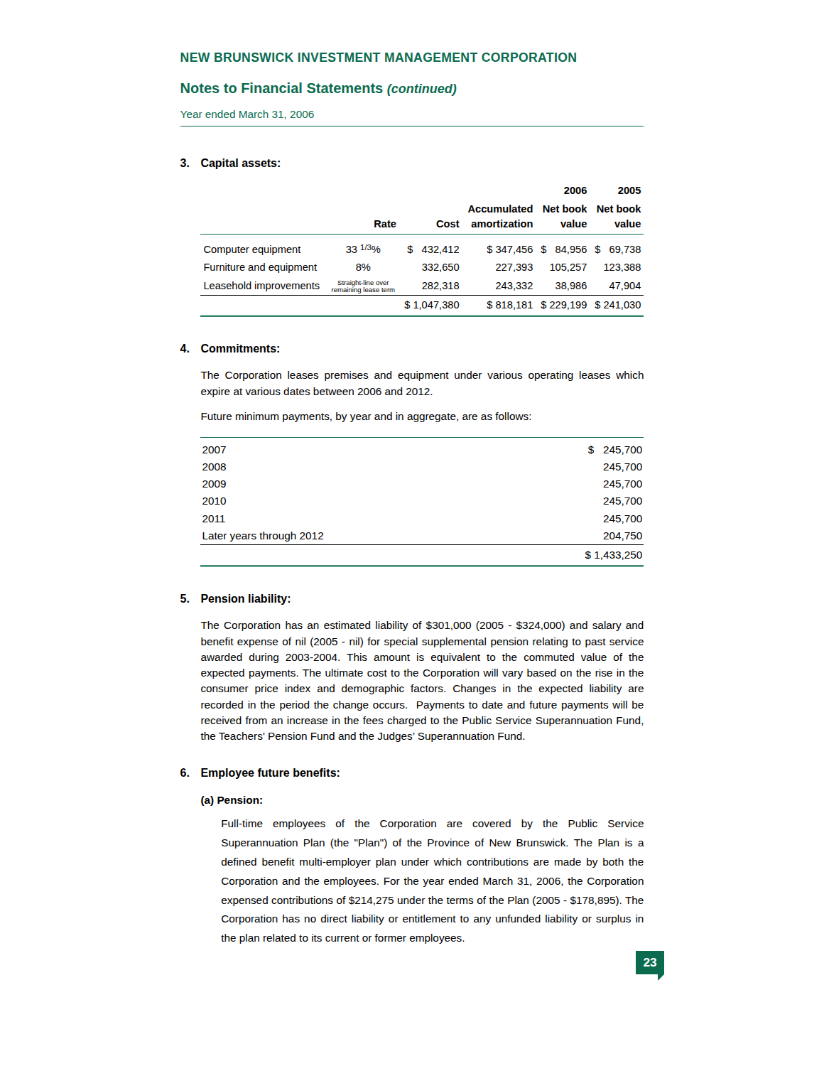NEW BRUNSWICK INVESTMENT MANAGEMENT CORPORATION
Notes to Financial Statements (continued)
Year ended March 31, 2006
3. Capital assets:
| | | | | 2006 | 2005 |
| --- | --- | --- | --- | --- | --- |
| | Rate | Cost | Accumulated amortization | Net book value | Net book value |
| Computer equipment | 33 1/3 % | $ 432,412 | $ 347,456 | $ 84,956 | $ 69,738 |
| Furniture and equipment | 8% | 332,650 | 227,393 | 105,257 | 123,388 |
| Leasehold improvements | Straight-line over remaining lease term | 282,318 | 243,332 | 38,986 | 47,904 |
| | | $ 1,047,380 | $ 818,181 | $ 229,199 | $ 241,030 |
4. Commitments:
The Corporation leases premises and equipment under various operating leases which expire at various dates between 2006 and 2012.
Future minimum payments, by year and in aggregate, are as follows:
| 2007 | $ 245,700 |
| 2008 | 245,700 |
| 2009 | 245,700 |
| 2010 | 245,700 |
| 2011 | 245,700 |
| Later years through 2012 | 204,750 |
| | $ 1,433,250 |
5. Pension liability:
The Corporation has an estimated liability of $301,000 (2005 - $324,000) and salary and benefit expense of nil (2005 - nil) for special supplemental pension relating to past service awarded during 2003-2004. This amount is equivalent to the commuted value of the expected payments. The ultimate cost to the Corporation will vary based on the rise in the consumer price index and demographic factors. Changes in the expected liability are recorded in the period the change occurs. Payments to date and future payments will be received from an increase in the fees charged to the Public Service Superannuation Fund, the Teachers' Pension Fund and the Judges’ Superannuation Fund.
6. Employee future benefits:
(a) Pension:
Full-time employees of the Corporation are covered by the Public Service Superannuation Plan (the "Plan") of the Province of New Brunswick. The Plan is a defined benefit multi-employer plan under which contributions are made by both the Corporation and the employees. For the year ended March 31, 2006, the Corporation expensed contributions of $214,275 under the terms of the Plan (2005 - $178,895). The Corporation has no direct liability or entitlement to any unfunded liability or surplus in the plan related to its current or former employees.
23